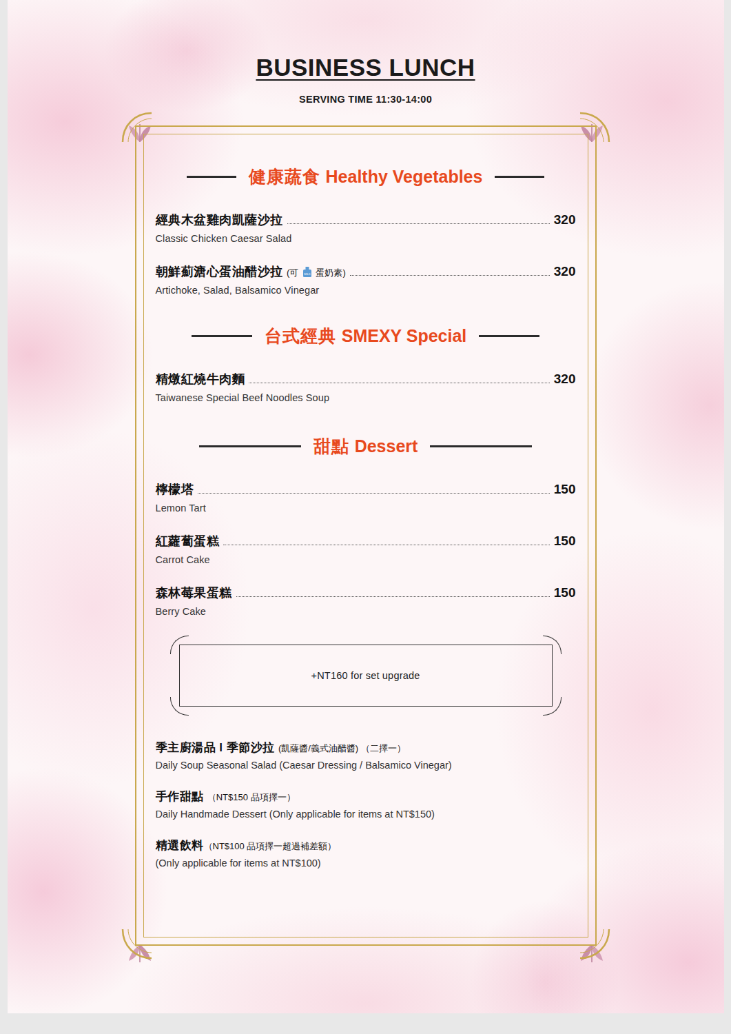BUSINESS LUNCH
SERVING TIME 11:30-14:00
健康蔬食 Healthy Vegetables
經典木盆雞肉凱薩沙拉 320
Classic Chicken Caesar Salad
朝鮮薊溏心蛋油醋沙拉 (可 MILK 蛋奶素) 320
Artichoke, Salad, Balsamico Vinegar
台式經典 SMEXY Special
精燉紅燒牛肉麵 320
Taiwanese Special Beef Noodles Soup
甜點 Dessert
檸檬塔 150
Lemon Tart
紅蘿蔔蛋糕 150
Carrot Cake
森林莓果蛋糕 150
Berry Cake
+NT160 for set upgrade
季主廚湯品 l 季節沙拉 (凱薩醬/義式油醋醬) （二擇一）
Daily Soup Seasonal Salad (Caesar Dressing / Balsamico Vinegar)
手作甜點 （NT$150 品項擇一）
Daily Handmade Dessert (Only applicable for items at NT$150)
精選飲料（NT$100 品項擇一超過補差額）
(Only applicable for items at NT$100)